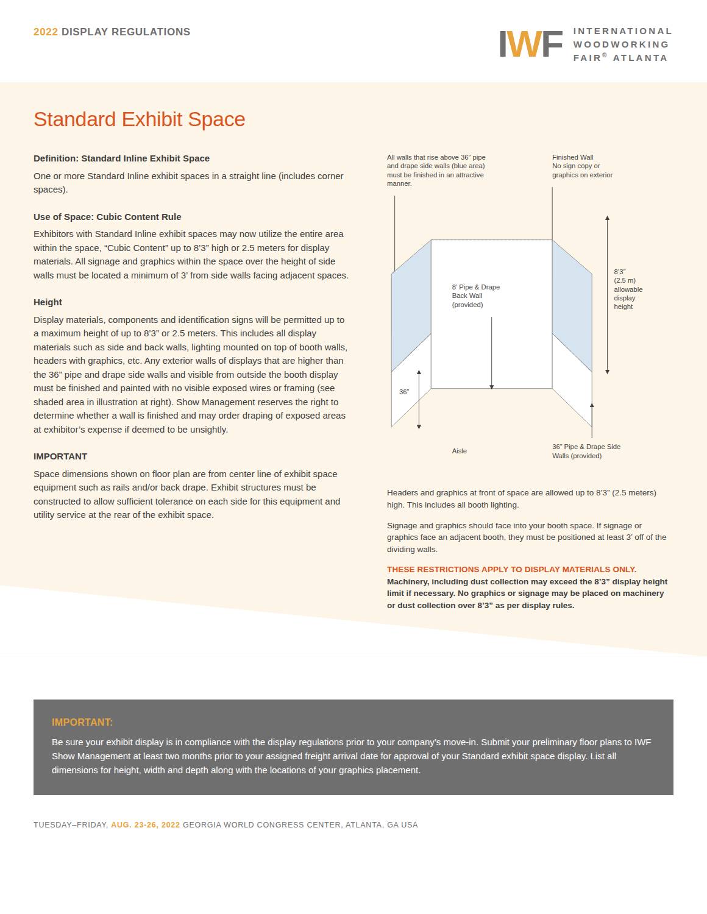2022 DISPLAY REGULATIONS
IWF
International
Woodworking
Fair® Atlanta
Standard Exhibit Space
Definition: Standard Inline Exhibit Space
One or more Standard Inline exhibit spaces in a straight line (includes corner spaces).
Use of Space: Cubic Content Rule
Exhibitors with Standard Inline exhibit spaces may now utilize the entire area within the space, “Cubic Content” up to 8’3” high or 2.5 meters for display materials. All signage and graphics within the space over the height of side walls must be located a minimum of 3’ from side walls facing adjacent spaces.
Height
Display materials, components and identification signs will be permitted up to a maximum height of up to 8’3” or 2.5 meters. This includes all display materials such as side and back walls, lighting mounted on top of booth walls, headers with graphics, etc. Any exterior walls of displays that are higher than the 36” pipe and drape side walls and visible from outside the booth display must be finished and painted with no visible exposed wires or framing (see shaded area in illustration at right). Show Management reserves the right to determine whether a wall is finished and may order draping of exposed areas at exhibitor’s expense if deemed to be unsightly.
IMPORTANT
Space dimensions shown on floor plan are from center line of exhibit space equipment such as rails and/or back drape. Exhibit structures must be constructed to allow sufficient tolerance on each side for this equipment and utility service at the rear of the exhibit space.
All walls that rise above 36” pipe and drape side walls (blue area) must be finished in an attractive manner. Finished Wall No sign copy or graphics on exterior 8’ Pipe & Drape Back Wall (provided) 36” 8’3” (2.5 m) allowable display height Aisle 36” Pipe & Drape Side Walls (provided)
Headers and graphics at front of space are allowed up to 8’3” (2.5 meters) high. This includes all booth lighting.
Signage and graphics should face into your booth space. If signage or graphics face an adjacent booth, they must be positioned at least 3’ off of the dividing walls.
These restrictions apply to display materials only.
Machinery, including dust collection may exceed the 8’3” display height limit if necessary. No graphics or signage may be placed on machinery or dust collection over 8’3” as per display rules.
IMPORTANT:
Be sure your exhibit display is in compliance with the display regulations prior to your company’s move-in. Submit your preliminary floor plans to IWF Show Management at least two months prior to your assigned freight arrival date for approval of your Standard exhibit space display. List all dimensions for height, width and depth along with the locations of your graphics placement.
TUESDAY–FRIDAY, AUG. 23-26, 2022 GEORGIA WORLD CONGRESS CENTER, ATLANTA, GA USA